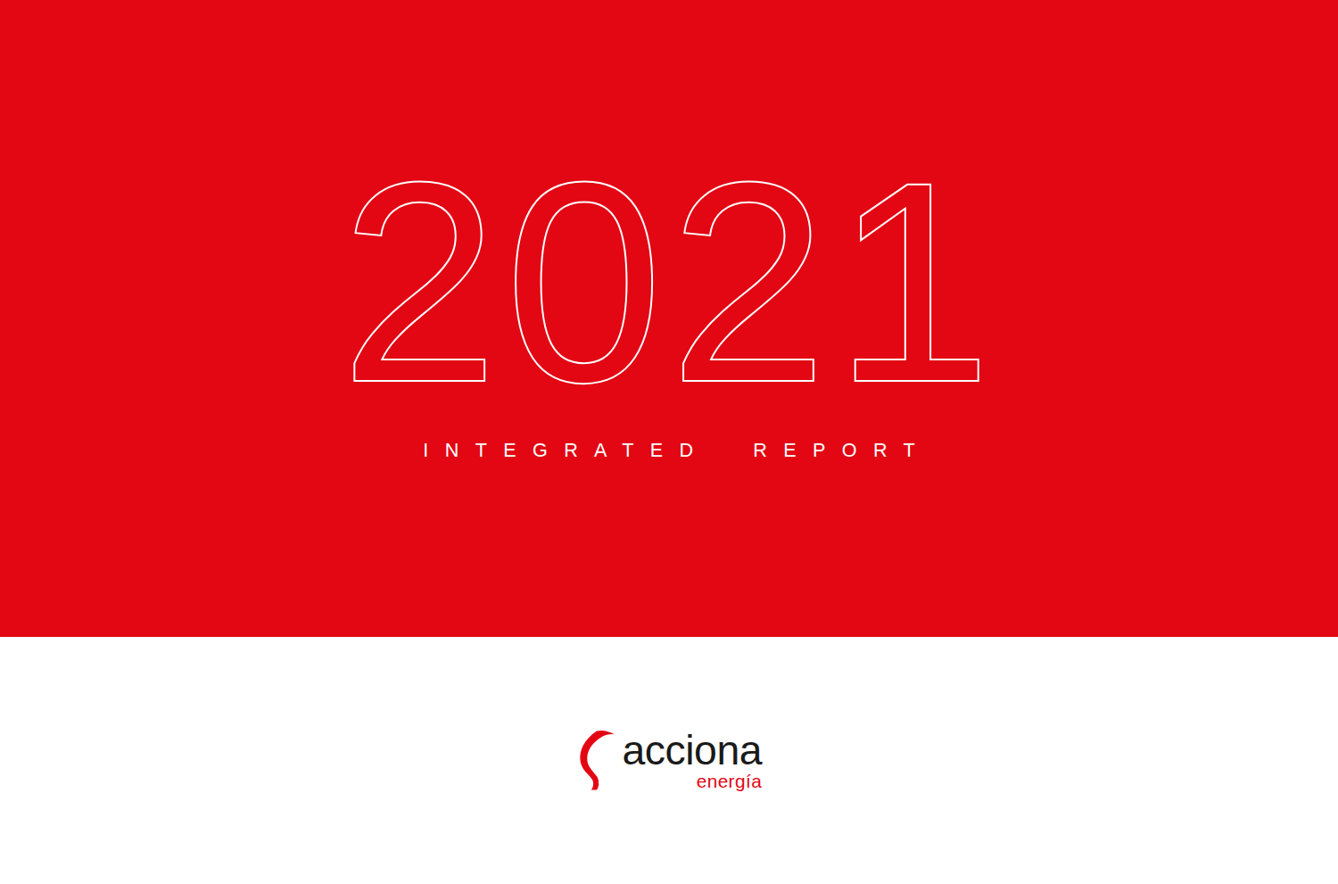2021
Integrated Report
acciona energía